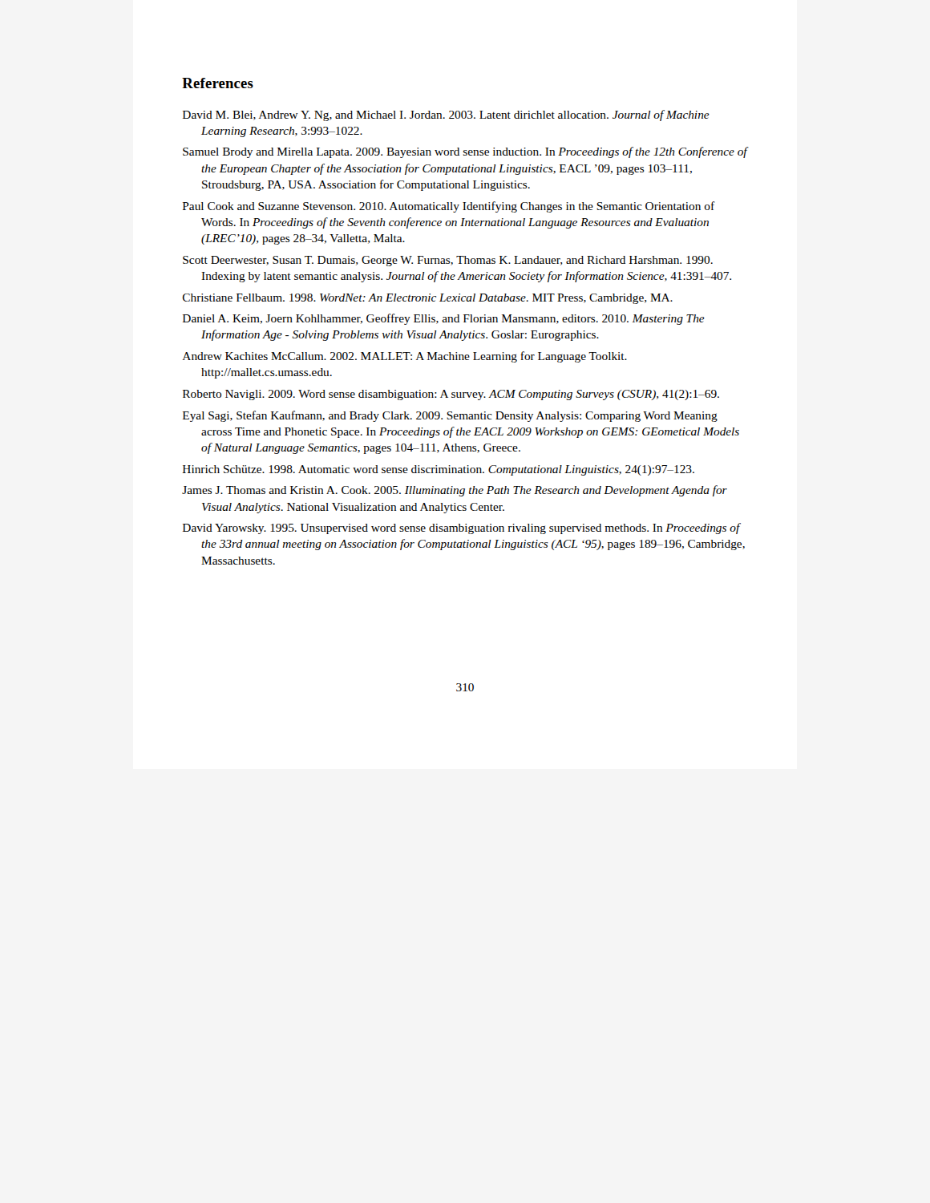References
David M. Blei, Andrew Y. Ng, and Michael I. Jordan. 2003. Latent dirichlet allocation. Journal of Machine Learning Research, 3:993–1022.
Samuel Brody and Mirella Lapata. 2009. Bayesian word sense induction. In Proceedings of the 12th Conference of the European Chapter of the Association for Computational Linguistics, EACL ’09, pages 103–111, Stroudsburg, PA, USA. Association for Computational Linguistics.
Paul Cook and Suzanne Stevenson. 2010. Automatically Identifying Changes in the Semantic Orientation of Words. In Proceedings of the Seventh conference on International Language Resources and Evaluation (LREC’10), pages 28–34, Valletta, Malta.
Scott Deerwester, Susan T. Dumais, George W. Furnas, Thomas K. Landauer, and Richard Harshman. 1990. Indexing by latent semantic analysis. Journal of the American Society for Information Science, 41:391–407.
Christiane Fellbaum. 1998. WordNet: An Electronic Lexical Database. MIT Press, Cambridge, MA.
Daniel A. Keim, Joern Kohlhammer, Geoffrey Ellis, and Florian Mansmann, editors. 2010. Mastering The Information Age - Solving Problems with Visual Analytics. Goslar: Eurographics.
Andrew Kachites McCallum. 2002. MALLET: A Machine Learning for Language Toolkit. http://mallet.cs.umass.edu.
Roberto Navigli. 2009. Word sense disambiguation: A survey. ACM Computing Surveys (CSUR), 41(2):1–69.
Eyal Sagi, Stefan Kaufmann, and Brady Clark. 2009. Semantic Density Analysis: Comparing Word Meaning across Time and Phonetic Space. In Proceedings of the EACL 2009 Workshop on GEMS: GEometical Models of Natural Language Semantics, pages 104–111, Athens, Greece.
Hinrich Schütze. 1998. Automatic word sense discrimination. Computational Linguistics, 24(1):97–123.
James J. Thomas and Kristin A. Cook. 2005. Illuminating the Path The Research and Development Agenda for Visual Analytics. National Visualization and Analytics Center.
David Yarowsky. 1995. Unsupervised word sense disambiguation rivaling supervised methods. In Proceedings of the 33rd annual meeting on Association for Computational Linguistics (ACL ‘95), pages 189–196, Cambridge, Massachusetts.
310